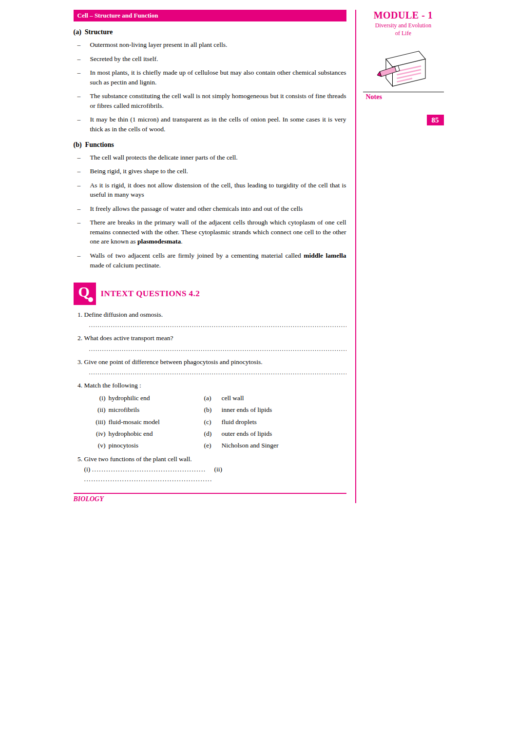Cell – Structure and Function
(a) Structure
Outermost non-living layer present in all plant cells.
Secreted by the cell itself.
In most plants, it is chiefly made up of cellulose but may also contain other chemical substances such as pectin and lignin.
The substance constituting the cell wall is not simply homogeneous but it consists of fine threads or fibres called microfibrils.
It may be thin (1 micron) and transparent as in the cells of onion peel. In some cases it is very thick as in the cells of wood.
(b) Functions
The cell wall protects the delicate inner parts of the cell.
Being rigid, it gives shape to the cell.
As it is rigid, it does not allow distension of the cell, thus leading to turgidity of the cell that is useful in many ways
It freely allows the passage of water and other chemicals into and out of the cells
There are breaks in the primary wall of the adjacent cells through which cytoplasm of one cell remains connected with the other. These cytoplasmic strands which connect one cell to the other one are known as plasmodesmata.
Walls of two adjacent cells are firmly joined by a cementing material called middle lamella made of calcium pectinate.
INTEXT QUESTIONS 4.2
Define diffusion and osmosis. .............................................................................................................................
What does active transport mean? .............................................................................................................................
Give one point of difference between phagocytosis and pinocytosis. .............................................................................................................................
Match the following :
| (i) | hydrophilic end | (a) | cell wall |
| (ii) | microfibrils | (b) | inner ends of lipids |
| (iii) | fluid-mosaic model | (c) | fluid droplets |
| (iv) | hydrophobic end | (d) | outer ends of lipids |
| (v) | pinocytosis | (e) | Nicholson and Singer |
Give two functions of the plant cell wall.
(i) ................................................ (ii)......................................................
BIOLOGY
MODULE - 1
Diversity and Evolution
of Life
Notes
85